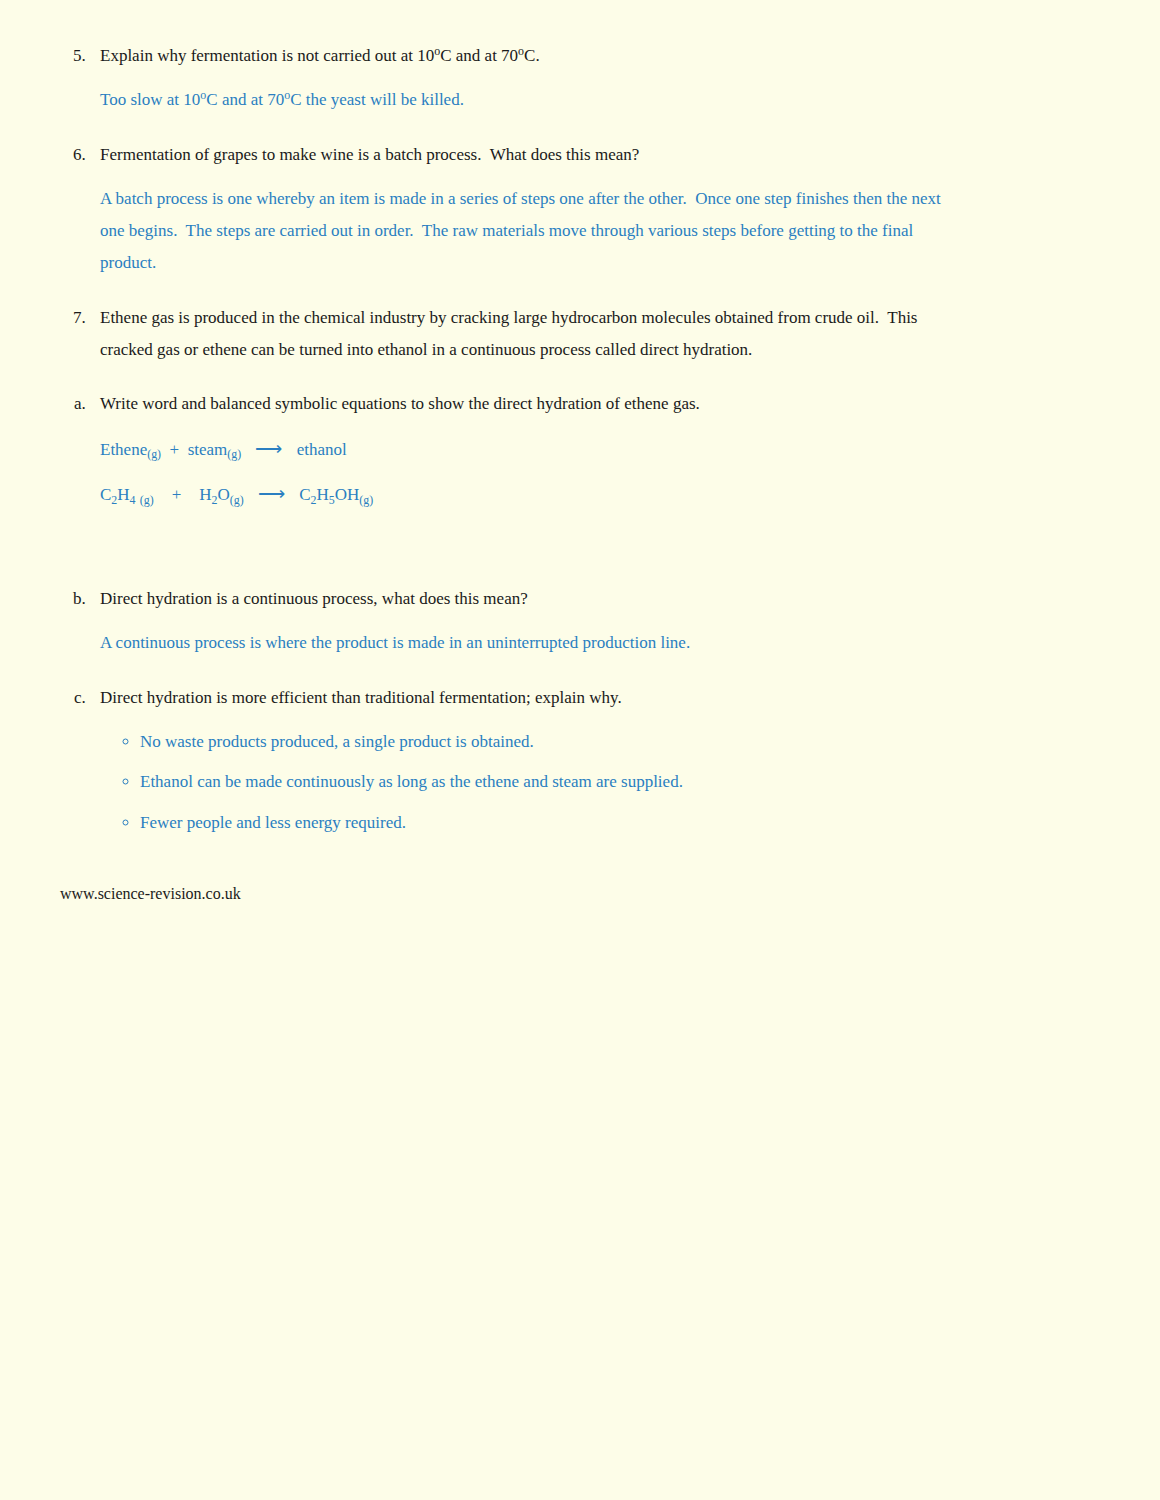Explain why fermentation is not carried out at 10oC and at 70oC.
Too slow at 10oC and at 70oC the yeast will be killed.
Fermentation of grapes to make wine is a batch process. What does this mean?
A batch process is one whereby an item is made in a series of steps one after the other. Once one step finishes then the next one begins. The steps are carried out in order. The raw materials move through various steps before getting to the final product.
Ethene gas is produced in the chemical industry by cracking large hydrocarbon molecules obtained from crude oil. This cracked gas or ethene can be turned into ethanol in a continuous process called direct hydration.
Write word and balanced symbolic equations to show the direct hydration of ethene gas.
Ethene(g) + steam(g) ethanol
C2H4 (g) + H2O(g) C2H5OH(g)
Direct hydration is a continuous process, what does this mean?
A continuous process is where the product is made in an uninterrupted production line.
Direct hydration is more efficient than traditional fermentation; explain why.
No waste products produced, a single product is obtained.
Ethanol can be made continuously as long as the ethene and steam are supplied.
Fewer people and less energy required.
www.science-revision.co.uk